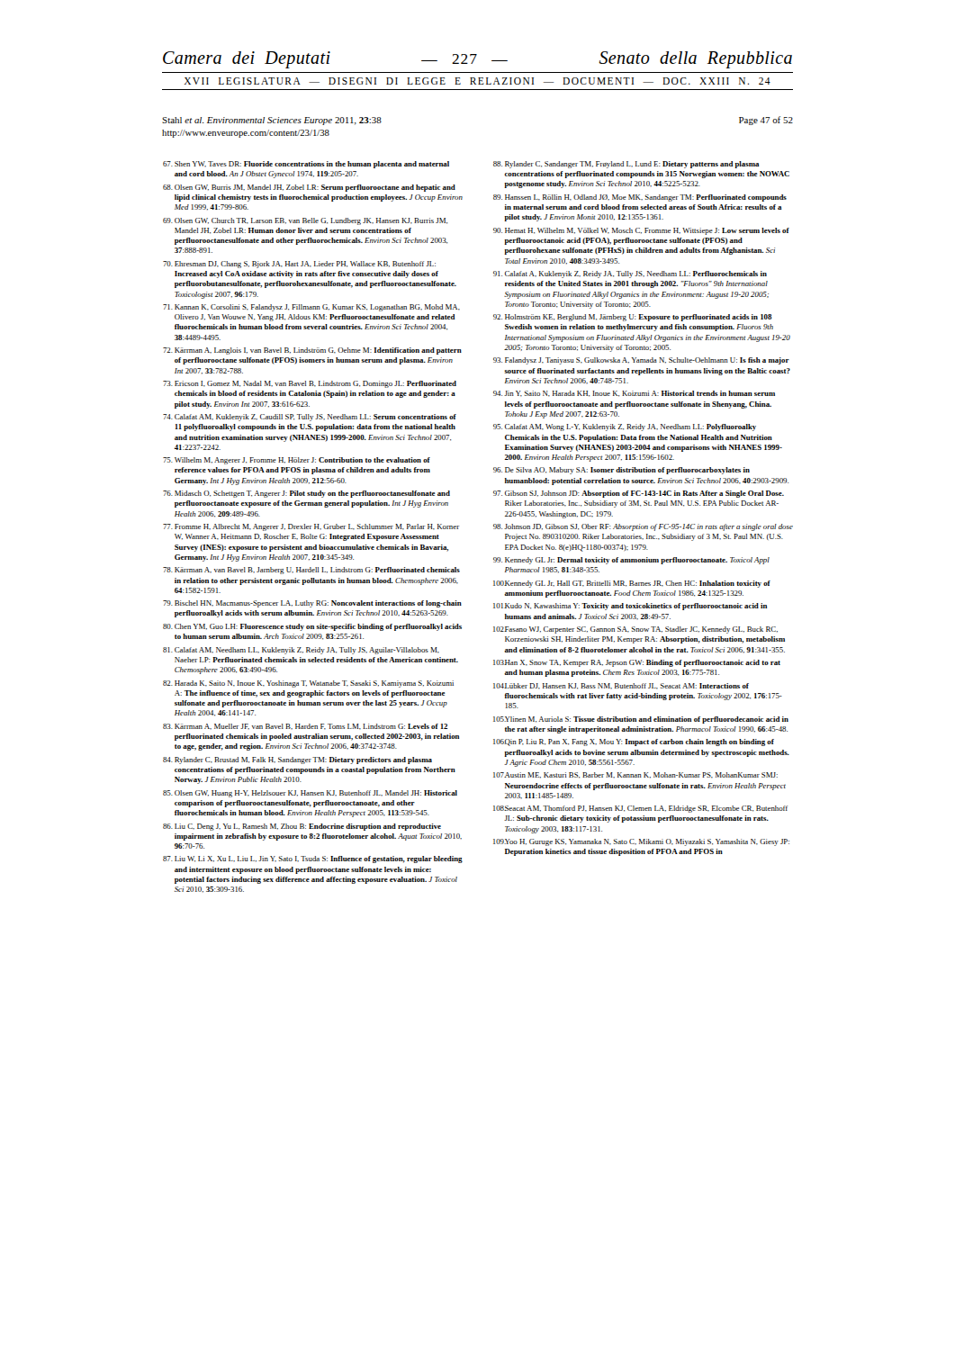Camera dei Deputati
— 227 —
Senato della Repubblica
XVII Legislatura — Disegni di legge e relazioni — Documenti — Doc. XXIII N. 24
Stahl et al. Environmental Sciences Europe 2011, 23:38 http://www.enveurope.com/content/23/1/38
Page 47 of 52
67. Shen YW, Taves DR: Fluoride concentrations in the human placenta and maternal and cord blood. An J Obstet Gynecol 1974, 119:205-207.
68. Olsen GW, Burris JM, Mandel JH, Zobel LR: Serum perfluorooctane and hepatic and lipid clinical chemistry tests in fluorochemical production employees. J Occup Environ Med 1999, 41:799-806.
69. Olsen GW, Church TR, Larson EB, van Belle G, Lundberg JK, Hansen KJ, Burris JM, Mandel JH, Zobel LR: Human donor liver and serum concentrations of perfluorooctanesulfonate and other perfluorochemicals. Environ Sci Technol 2003, 37:888-891.
70. Ehresman DJ, Chang S, Bjork JA, Hart JA, Lieder PH, Wallace KB, Butenhoff JL: Increased acyl CoA oxidase activity in rats after five consecutive daily doses of perfluorobutanesulfonate, perfluorohexanesulfonate, and perfluorooctanesulfonate. Toxicologist 2007, 96:179.
71. Kannan K, Corsolini S, Falandysz J, Fillmann G, Kumar KS, Loganathan BG, Mohd MA, Olivero J, Van Wouwe N, Yang JH, Aldous KM: Perfluorooctanesulfonate and related fluorochemicals in human blood from several countries. Environ Sci Technol 2004, 38:4489-4495.
72. Kärrman A, Langlois I, van Bavel B, Lindström G, Oehme M: Identification and pattern of perfluorooctane sulfonate (PFOS) isomers in human serum and plasma. Environ Int 2007, 33:782-788.
73. Ericson I, Gomez M, Nadal M, van Bavel B, Lindstrom G, Domingo JL: Perfluorinated chemicals in blood of residents in Catalonia (Spain) in relation to age and gender: a pilot study. Environ Int 2007, 33:616-623.
74. Calafat AM, Kuklenyik Z, Caudill SP, Tully JS, Needham LL: Serum concentrations of 11 polyfluoroalkyl compounds in the U.S. population: data from the national health and nutrition examination survey (NHANES) 1999-2000. Environ Sci Technol 2007, 41:2237-2242.
75. Wilhelm M, Angerer J, Fromme H, Hölzer J: Contribution to the evaluation of reference values for PFOA and PFOS in plasma of children and adults from Germany. Int J Hyg Environ Health 2009, 212:56-60.
76. Midasch O, Schettgen T, Angerer J: Pilot study on the perfluorooctanesulfonate and perfluorooctanoate exposure of the German general population. Int J Hyg Environ Health 2006, 209:489-496.
77. Fromme H, Albrecht M, Angerer J, Drexler H, Gruber L, Schlummer M, Parlar H, Korner W, Wanner A, Heitmann D, Roscher E, Bolte G: Integrated Exposure Assessment Survey (INES): exposure to persistent and bioaccumulative chemicals in Bavaria, Germany. Int J Hyg Environ Health 2007, 210:345-349.
78. Kärrman A, van Bavel B, Jarnberg U, Hardell L, Lindstrom G: Perfluorinated chemicals in relation to other persistent organic pollutants in human blood. Chemosphere 2006, 64:1582-1591.
79. Bischel HN, Macmanus-Spencer LA, Luthy RG: Noncovalent interactions of long-chain perfluoroalkyl acids with serum albumin. Environ Sci Technol 2010, 44:5263-5269.
80. Chen YM, Guo LH: Fluorescence study on site-specific binding of perfluoroalkyl acids to human serum albumin. Arch Toxicol 2009, 83:255-261.
81. Calafat AM, Needham LL, Kuklenyik Z, Reidy JA, Tully JS, Aguilar-Villalobos M, Naeher LP: Perfluorinated chemicals in selected residents of the American continent. Chemosphere 2006, 63:490-496.
82. Harada K, Saito N, Inoue K, Yoshinaga T, Watanabe T, Sasaki S, Kamiyama S, Koizumi A: The influence of time, sex and geographic factors on levels of perfluorooctane sulfonate and perfluorooctanoate in human serum over the last 25 years. J Occup Health 2004, 46:141-147.
83. Kärrman A, Mueller JF, van Bavel B, Harden F, Toms LM, Lindstrom G: Levels of 12 perfluorinated chemicals in pooled australian serum, collected 2002-2003, in relation to age, gender, and region. Environ Sci Technol 2006, 40:3742-3748.
84. Rylander C, Brustad M, Falk H, Sandanger TM: Dietary predictors and plasma concentrations of perfluorinated compounds in a coastal population from Northern Norway. J Environ Public Health 2010.
85. Olsen GW, Huang H-Y, Helzlsouer KJ, Hansen KJ, Butenhoff JL, Mandel JH: Historical comparison of perfluorooctanesulfonate, perfluorooctanoate, and other fluorochemicals in human blood. Environ Health Perspect 2005, 113:539-545.
86. Liu C, Deng J, Yu L, Ramesh M, Zhou B: Endocrine disruption and reproductive impairment in zebrafish by exposure to 8:2 fluorotelomer alcohol. Aquat Toxicol 2010, 96:70-76.
87. Liu W, Li X, Xu L, Liu L, Jin Y, Sato I, Tsuda S: Influence of gestation, regular bleeding and intermittent exposure on blood perfluorooctane sulfonate levels in mice: potential factors inducing sex difference and affecting exposure evaluation. J Toxicol Sci 2010, 35:309-316.
88. Rylander C, Sandanger TM, Frøyland L, Lund E: Dietary patterns and plasma concentrations of perfluorinated compounds in 315 Norwegian women: the NOWAC postgenome study. Environ Sci Technol 2010, 44:5225-5232.
89. Hanssen L, Röllin H, Odland JØ, Moe MK, Sandanger TM: Perfluorinated compounds in maternal serum and cord blood from selected areas of South Africa: results of a pilot study. J Environ Monit 2010, 12:1355-1361.
90. Hemat H, Wilhelm M, Völkel W, Mosch C, Fromme H, Wittsiepe J: Low serum levels of perfluorooctanoic acid (PFOA), perfluorooctane sulfonate (PFOS) and perfluorohexane sulfonate (PFHxS) in children and adults from Afghanistan. Sci Total Environ 2010, 408:3493-3495.
91. Calafat A, Kuklenyik Z, Reidy JA, Tully JS, Needham LL: Perfluorochemicals in residents of the United States in 2001 through 2002. "Fluoros" 9th International Symposium on Fluorinated Alkyl Organics in the Environment: August 19-20 2005; Toronto Toronto; University of Toronto; 2005.
92. Holmström KE, Berglund M, Järnberg U: Exposure to perfluorinated acids in 108 Swedish women in relation to methylmercury and fish consumption. Fluoros 9th International Symposium on Fluorinated Alkyl Organics in the Environment August 19-20 2005; Toronto Toronto; University of Toronto; 2005.
93. Falandysz J, Taniyasu S, Gulkowska A, Yamada N, Schulte-Oehlmann U: Is fish a major source of fluorinated surfactants and repellents in humans living on the Baltic coast? Environ Sci Technol 2006, 40:748-751.
94. Jin Y, Saito N, Harada KH, Inoue K, Koizumi A: Historical trends in human serum levels of perfluorooctanoate and perfluorooctane sulfonate in Shenyang, China. Tohoku J Exp Med 2007, 212:63-70.
95. Calafat AM, Wong L-Y, Kuklenyik Z, Reidy JA, Needham LL: Polyfluoroalky Chemicals in the U.S. Population: Data from the National Health and Nutrition Examination Survey (NHANES) 2003-2004 and comparisons with NHANES 1999-2000. Environ Health Perspect 2007, 115:1596-1602.
96. De Silva AO, Mabury SA: Isomer distribution of perfluorocarboxylates in humanblood: potential correlation to source. Environ Sci Technol 2006, 40:2903-2909.
97. Gibson SJ, Johnson JD: Absorption of FC-143-14C in Rats After a Single Oral Dose. Riker Laboratories, Inc., Subsidiary of 3M, St. Paul MN, U.S. EPA Public Docket AR-226-0455, Washington, DC; 1979.
98. Johnson JD, Gibson SJ, Ober RF: Absorption of FC-95-14C in rats after a single oral dose Project No. 890310200. Riker Laboratories, Inc., Subsidiary of 3 M, St. Paul MN. (U.S. EPA Docket No. 8(e)HQ-1180-00374); 1979.
99. Kennedy GL Jr: Dermal toxicity of ammonium perfluorooctanoate. Toxicol Appl Pharmacol 1985, 81:348-355.
100. Kennedy GL Jr, Hall GT, Brittelli MR, Barnes JR, Chen HC: Inhalation toxicity of ammonium perfluorooctanoate. Food Chem Toxicol 1986, 24:1325-1329.
101. Kudo N, Kawashima Y: Toxicity and toxicokinetics of perfluorooctanoic acid in humans and animals. J Toxicol Sci 2003, 28:49-57.
102. Fasano WJ, Carpenter SC, Gannon SA, Snow TA, Stadler JC, Kennedy GL, Buck RC, Korzeniowski SH, Hinderliter PM, Kemper RA: Absorption, distribution, metabolism and elimination of 8-2 fluorotelomer alcohol in the rat. Toxicol Sci 2006, 91:341-355.
103. Han X, Snow TA, Kemper RA, Jepson GW: Binding of perfluorooctanoic acid to rat and human plasma proteins. Chem Res Toxicol 2003, 16:775-781.
104. Lübker DJ, Hansen KJ, Bass NM, Butenhoff JL, Seacat AM: Interactions of fluorochemicals with rat liver fatty acid-binding protein. Toxicology 2002, 176:175-185.
105. Ylinen M, Auriola S: Tissue distribution and elimination of perfluorodecanoic acid in the rat after single intraperitoneal administration. Pharmacol Toxicol 1990, 66:45-48.
106. Qin P, Liu R, Pan X, Fang X, Mou Y: Impact of carbon chain length on binding of perfluoroalkyl acids to bovine serum albumin determined by spectroscopic methods. J Agric Food Chem 2010, 58:5561-5567.
107. Austin ME, Kasturi BS, Barber M, Kannan K, Mohan-Kumar PS, MohanKumar SMJ: Neuroendocrine effects of perfluorooctane sulfonate in rats. Environ Health Perspect 2003, 111:1485-1489.
108. Seacat AM, Thomford PJ, Hansen KJ, Clemen LA, Eldridge SR, Elcombe CR, Butenhoff JL: Sub-chronic dietary toxicity of potassium perfluorooctanesulfonate in rats. Toxicology 2003, 183:117-131.
109. Yoo H, Guruge KS, Yamanaka N, Sato C, Mikami O, Miyazaki S, Yamashita N, Giesy JP: Depuration kinetics and tissue disposition of PFOA and PFOS in